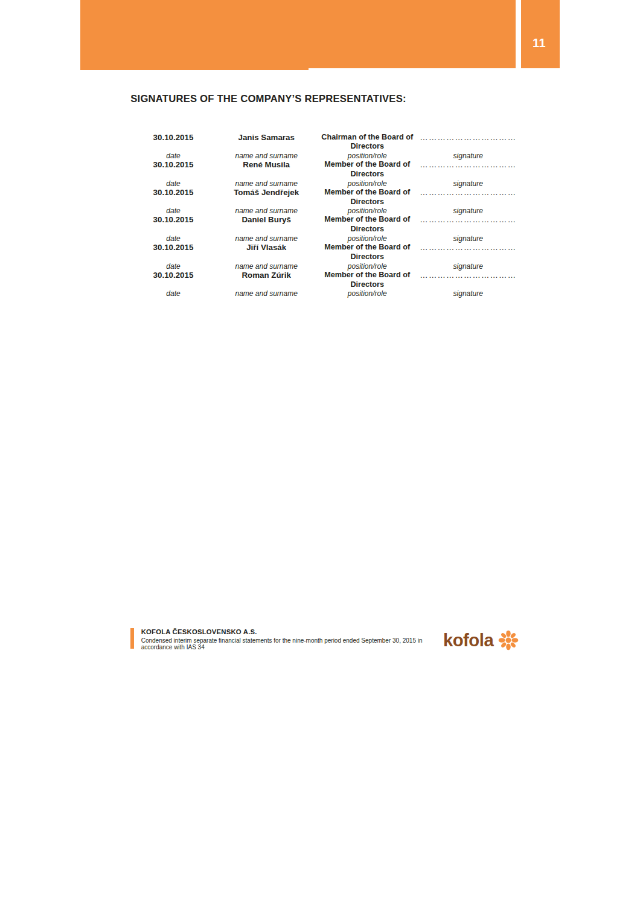11
SIGNATURES OF THE COMPANY’S REPRESENTATIVES:
| 30.10.2015 | Janis Samaras | Chairman of the Board of Directors | A …………………………… |
| date | name and surname | position/role | signature |
| 30.10.2015 | René Musila | Member of the Board of Directors | RM …………………………… |
| date | name and surname | position/role | signature |
| 30.10.2015 | Tomáš Jendřejek | Member of the Board of Directors | mmmm …………………………… |
| date | name and surname | position/role | signature |
| 30.10.2015 | Daniel Buryš | Member of the Board of Directors | DB …………………………… |
| date | name and surname | position/role | signature |
| 30.10.2015 | Jiří Vlasák | Member of the Board of Directors | J.Vl …………………………… |
| date | name and surname | position/role | signature |
| 30.10.2015 | Roman Zúrik | Member of the Board of Directors | RZ …………………………… |
| date | name and surname | position/role | signature |
KOFOLA ČESKOSLOVENSKO A.S.
Condensed interim separate financial statements for the nine-month period ended September 30, 2015 in accordance with IAS 34
kofola